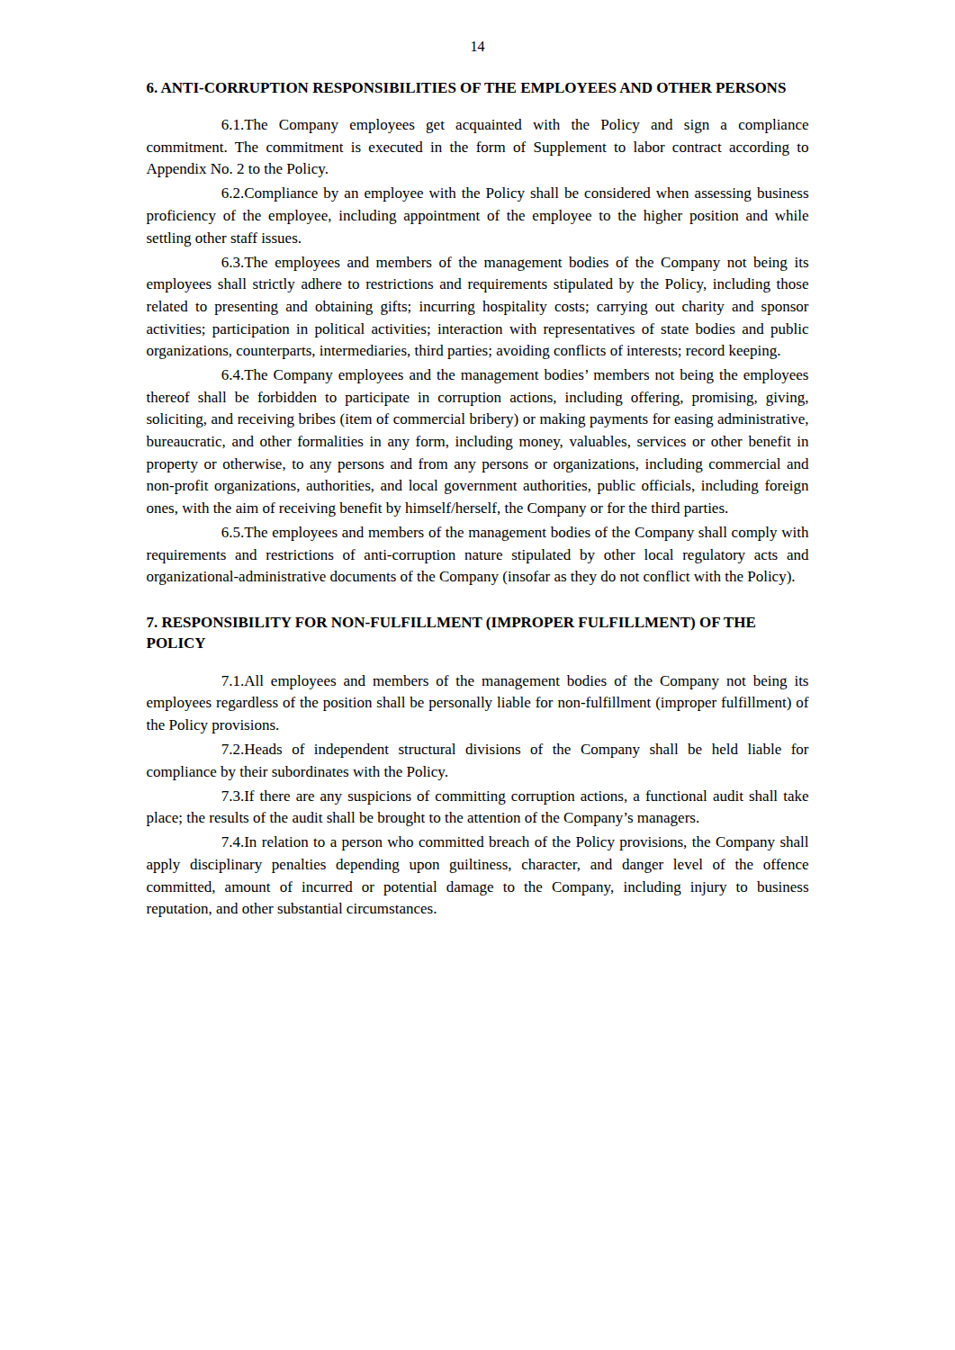14
6. Anti-corruption responsibilities of the employees and other persons
6.1. The Company employees get acquainted with the Policy and sign a compliance commitment. The commitment is executed in the form of Supplement to labor contract according to Appendix No. 2 to the Policy.
6.2. Compliance by an employee with the Policy shall be considered when assessing business proficiency of the employee, including appointment of the employee to the higher position and while settling other staff issues.
6.3. The employees and members of the management bodies of the Company not being its employees shall strictly adhere to restrictions and requirements stipulated by the Policy, including those related to presenting and obtaining gifts; incurring hospitality costs; carrying out charity and sponsor activities; participation in political activities; interaction with representatives of state bodies and public organizations, counterparts, intermediaries, third parties; avoiding conflicts of interests; record keeping.
6.4. The Company employees and the management bodies’ members not being the employees thereof shall be forbidden to participate in corruption actions, including offering, promising, giving, soliciting, and receiving bribes (item of commercial bribery) or making payments for easing administrative, bureaucratic, and other formalities in any form, including money, valuables, services or other benefit in property or otherwise, to any persons and from any persons or organizations, including commercial and non-profit organizations, authorities, and local government authorities, public officials, including foreign ones, with the aim of receiving benefit by himself/herself, the Company or for the third parties.
6.5. The employees and members of the management bodies of the Company shall comply with requirements and restrictions of anti-corruption nature stipulated by other local regulatory acts and organizational-administrative documents of the Company (insofar as they do not conflict with the Policy).
7. Responsibility for non-fulfillment (improper fulfillment) of the Policy
7.1. All employees and members of the management bodies of the Company not being its employees regardless of the position shall be personally liable for non-fulfillment (improper fulfillment) of the Policy provisions.
7.2. Heads of independent structural divisions of the Company shall be held liable for compliance by their subordinates with the Policy.
7.3. If there are any suspicions of committing corruption actions, a functional audit shall take place; the results of the audit shall be brought to the attention of the Company’s managers.
7.4. In relation to a person who committed breach of the Policy provisions, the Company shall apply disciplinary penalties depending upon guiltiness, character, and danger level of the offence committed, amount of incurred or potential damage to the Company, including injury to business reputation, and other substantial circumstances.